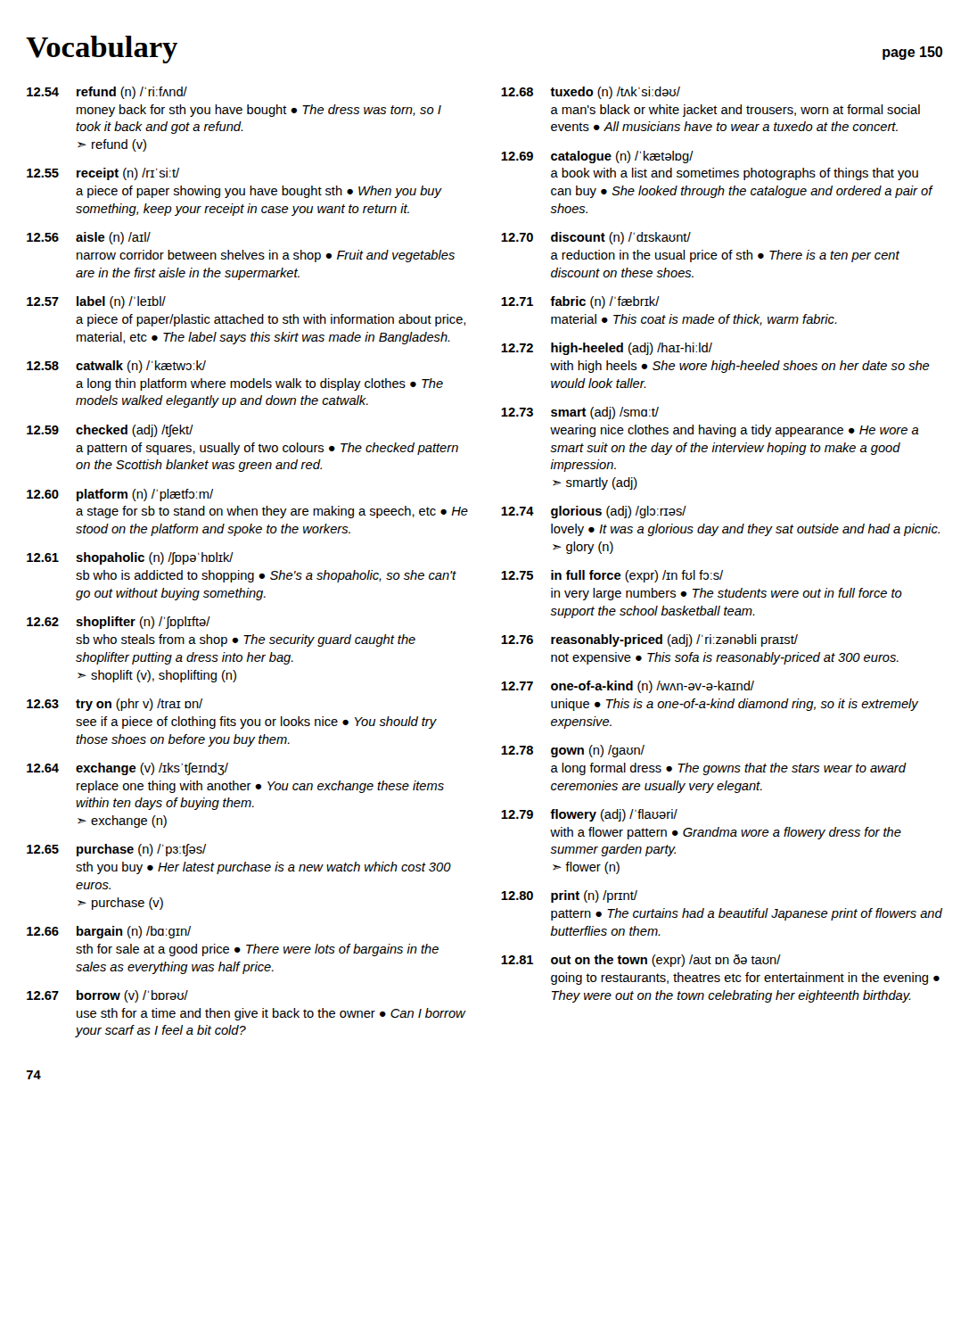Vocabulary
page 150
12.54
refund (n) /ˈriːfʌnd/ money back for sth you have bought ● The dress was torn, so I took it back and got a refund. ➣ refund (v)
12.55
receipt (n) /rɪˈsiːt/ a piece of paper showing you have bought sth ● When you buy something, keep your receipt in case you want to return it.
12.56
aisle (n) /aɪl/ narrow corridor between shelves in a shop ● Fruit and vegetables are in the first aisle in the supermarket.
12.57
label (n) /ˈleɪbl/ a piece of paper/plastic attached to sth with information about price, material, etc ● The label says this skirt was made in Bangladesh.
12.58
catwalk (n) /ˈkætwɔːk/ a long thin platform where models walk to display clothes ● The models walked elegantly up and down the catwalk.
12.59
checked (adj) /tʃekt/ a pattern of squares, usually of two colours ● The checked pattern on the Scottish blanket was green and red.
12.60
platform (n) /ˈplætfɔːm/ a stage for sb to stand on when they are making a speech, etc ● He stood on the platform and spoke to the workers.
12.61
shopaholic (n) /ʃɒpəˈhɒlɪk/ sb who is addicted to shopping ● She's a shopaholic, so she can't go out without buying something.
12.62
shoplifter (n) /ˈʃɒplɪftə/ sb who steals from a shop ● The security guard caught the shoplifter putting a dress into her bag. ➣ shoplift (v), shoplifting (n)
12.63
try on (phr v) /traɪ ɒn/ see if a piece of clothing fits you or looks nice ● You should try those shoes on before you buy them.
12.64
exchange (v) /ɪksˈtʃeɪndʒ/ replace one thing with another ● You can exchange these items within ten days of buying them. ➣ exchange (n)
12.65
purchase (n) /ˈpɜːtʃəs/ sth you buy ● Her latest purchase is a new watch which cost 300 euros. ➣ purchase (v)
12.66
bargain (n) /bɑːgɪn/ sth for sale at a good price ● There were lots of bargains in the sales as everything was half price.
12.67
borrow (v) /ˈbɒrəʊ/ use sth for a time and then give it back to the owner ● Can I borrow your scarf as I feel a bit cold?
12.68
tuxedo (n) /tʌkˈsiːdəʊ/ a man's black or white jacket and trousers, worn at formal social events ● All musicians have to wear a tuxedo at the concert.
12.69
catalogue (n) /ˈkætəlɒg/ a book with a list and sometimes photographs of things that you can buy ● She looked through the catalogue and ordered a pair of shoes.
12.70
discount (n) /ˈdɪskaʊnt/ a reduction in the usual price of sth ● There is a ten per cent discount on these shoes.
12.71
fabric (n) /ˈfæbrɪk/ material ● This coat is made of thick, warm fabric.
12.72
high-heeled (adj) /haɪ-hiːld/ with high heels ● She wore high-heeled shoes on her date so she would look taller.
12.73
smart (adj) /smɑːt/ wearing nice clothes and having a tidy appearance ● He wore a smart suit on the day of the interview hoping to make a good impression. ➣ smartly (adj)
12.74
glorious (adj) /glɔːrɪəs/ lovely ● It was a glorious day and they sat outside and had a picnic. ➣ glory (n)
12.75
in full force (expr) /ɪn fʊl fɔːs/ in very large numbers ● The students were out in full force to support the school basketball team.
12.76
reasonably-priced (adj) /ˈriːzənəbli praɪst/ not expensive ● This sofa is reasonably-priced at 300 euros.
12.77
one-of-a-kind (n) /wʌn-əv-ə-kaɪnd/ unique ● This is a one-of-a-kind diamond ring, so it is extremely expensive.
12.78
gown (n) /gaʊn/ a long formal dress ● The gowns that the stars wear to award ceremonies are usually very elegant.
12.79
flowery (adj) /ˈflaʊəri/ with a flower pattern ● Grandma wore a flowery dress for the summer garden party. ➣ flower (n)
12.80
print (n) /prɪnt/ pattern ● The curtains had a beautiful Japanese print of flowers and butterflies on them.
12.81
out on the town (expr) /aʊt ɒn ðə taʊn/ going to restaurants, theatres etc for entertainment in the evening ● They were out on the town celebrating her eighteenth birthday.
74